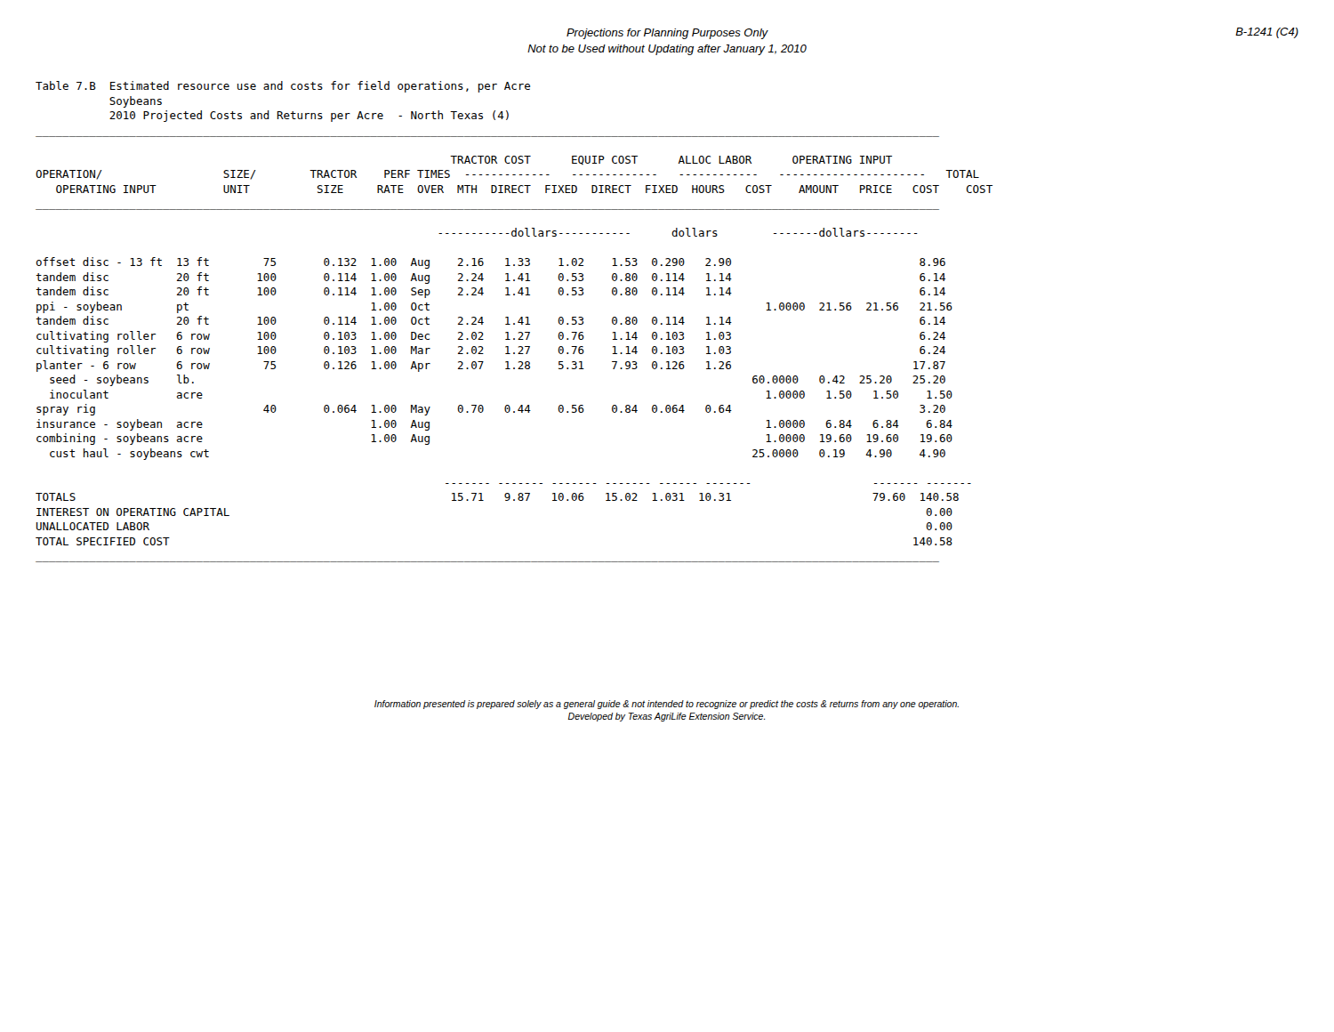B-1241 (C4)
Projections for Planning Purposes Only
Not to be Used without Updating after January 1, 2010
Table 7.B  Estimated resource use and costs for field operations, per Acre
           Soybeans
           2010 Projected Costs and Returns per Acre  - North Texas (4)
_______________________________________________________________________________________________________________________________________

                                                              TRACTOR COST      EQUIP COST      ALLOC LABOR      OPERATING INPUT
OPERATION/                  SIZE/        TRACTOR    PERF TIMES  -------------   -------------   ------------   ----------------------   TOTAL
   OPERATING INPUT          UNIT          SIZE     RATE  OVER  MTH  DIRECT  FIXED  DIRECT  FIXED  HOURS   COST    AMOUNT   PRICE   COST    COST
_______________________________________________________________________________________________________________________________________

                                                            -----------dollars-----------      dollars        -------dollars--------

offset disc - 13 ft  13 ft        75       0.132  1.00  Aug    2.16   1.33    1.02    1.53  0.290   2.90                            8.96
tandem disc          20 ft       100       0.114  1.00  Aug    2.24   1.41    0.53    0.80  0.114   1.14                            6.14
tandem disc          20 ft       100       0.114  1.00  Sep    2.24   1.41    0.53    0.80  0.114   1.14                            6.14
ppi - soybean        pt                           1.00  Oct                                                  1.0000  21.56  21.56   21.56
tandem disc          20 ft       100       0.114  1.00  Oct    2.24   1.41    0.53    0.80  0.114   1.14                            6.14
cultivating roller   6 row       100       0.103  1.00  Dec    2.02   1.27    0.76    1.14  0.103   1.03                            6.24
cultivating roller   6 row       100       0.103  1.00  Mar    2.02   1.27    0.76    1.14  0.103   1.03                            6.24
planter - 6 row      6 row        75       0.126  1.00  Apr    2.07   1.28    5.31    7.93  0.126   1.26                           17.87
  seed - soybeans    lb.                                                                                   60.0000   0.42  25.20   25.20
  inoculant          acre                                                                                    1.0000   1.50   1.50    1.50
spray rig                         40       0.064  1.00  May    0.70   0.44    0.56    0.84  0.064   0.64                            3.20
insurance - soybean  acre                         1.00  Aug                                                  1.0000   6.84   6.84    6.84
combining - soybeans acre                         1.00  Aug                                                  1.0000  19.60  19.60   19.60
  cust haul - soybeans cwt                                                                                 25.0000   0.19   4.90    4.90

                                                             ------- ------- ------- ------- ------ -------                  ------- -------
TOTALS                                                        15.71   9.87   10.06   15.02  1.031  10.31                     79.60  140.58
INTEREST ON OPERATING CAPITAL                                                                                                        0.00
UNALLOCATED LABOR                                                                                                                    0.00
TOTAL SPECIFIED COST                                                                                                               140.58
_______________________________________________________________________________________________________________________________________
Information presented is prepared solely as a general guide & not intended to recognize or predict the costs & returns from any one operation.
Developed by Texas AgriLife Extension Service.